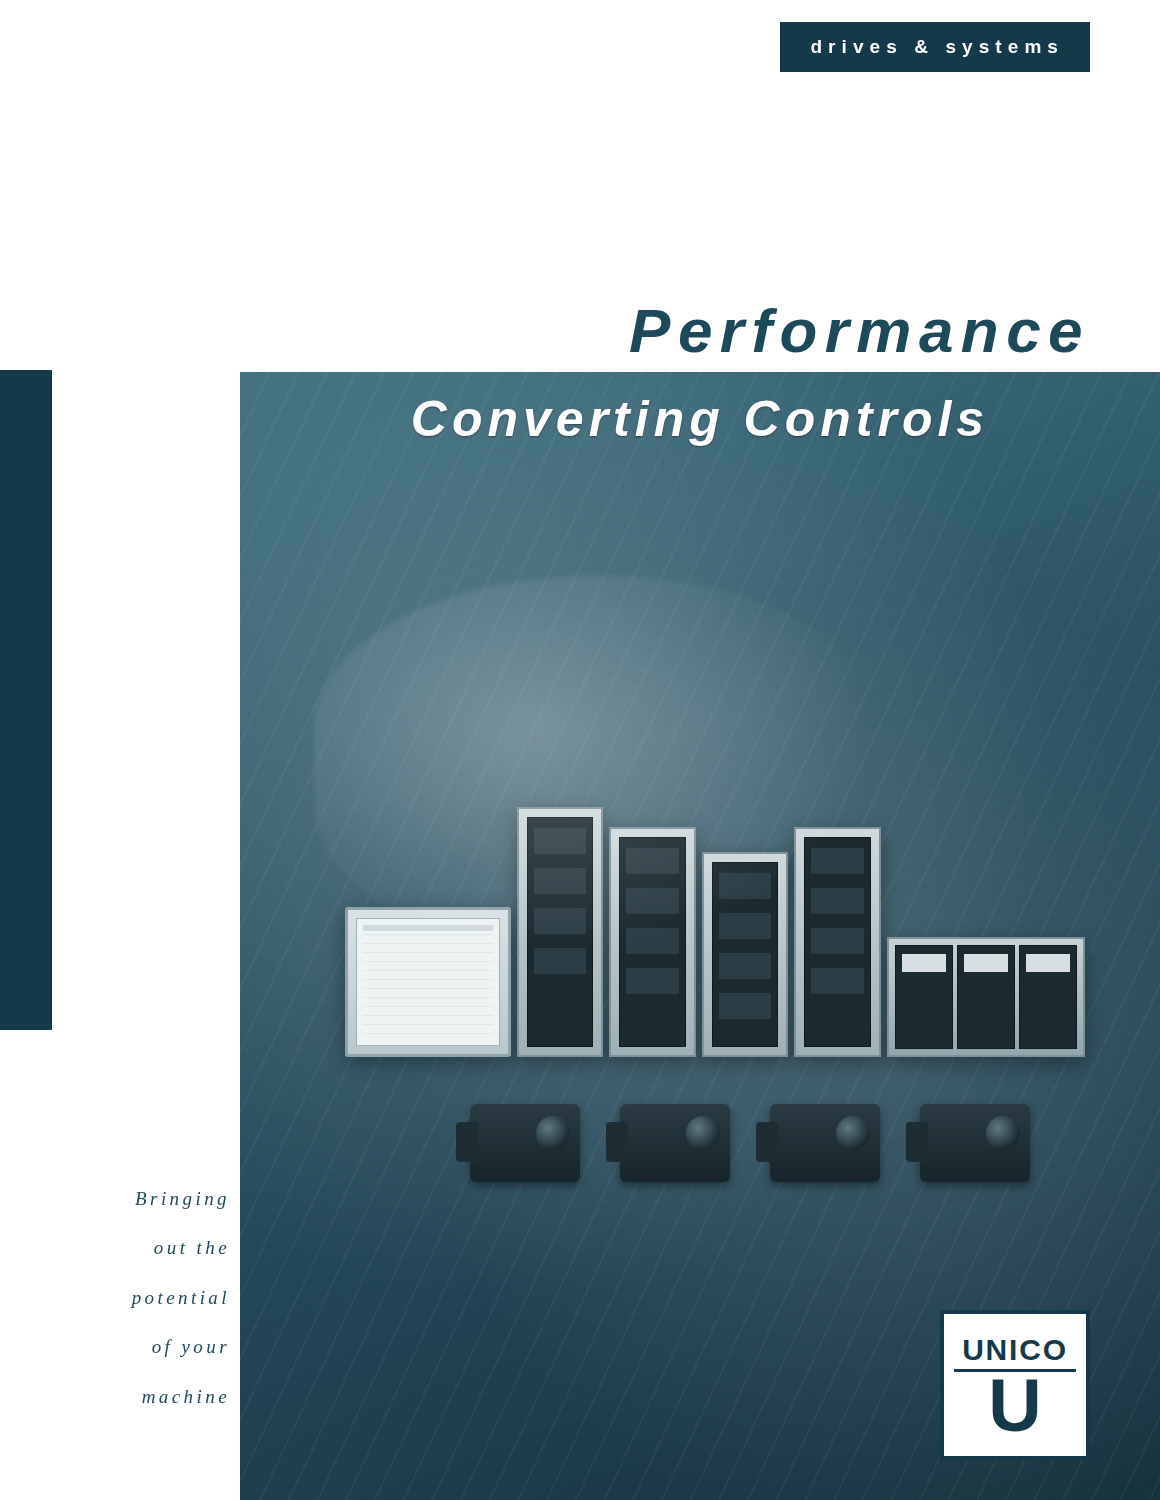drives & systems
Performance
Converting Controls
Bringing out the potential of your machine
UNICO U
UNICO drives & systems — Performance — Converting Controls. Bringing out the potential of your machine.